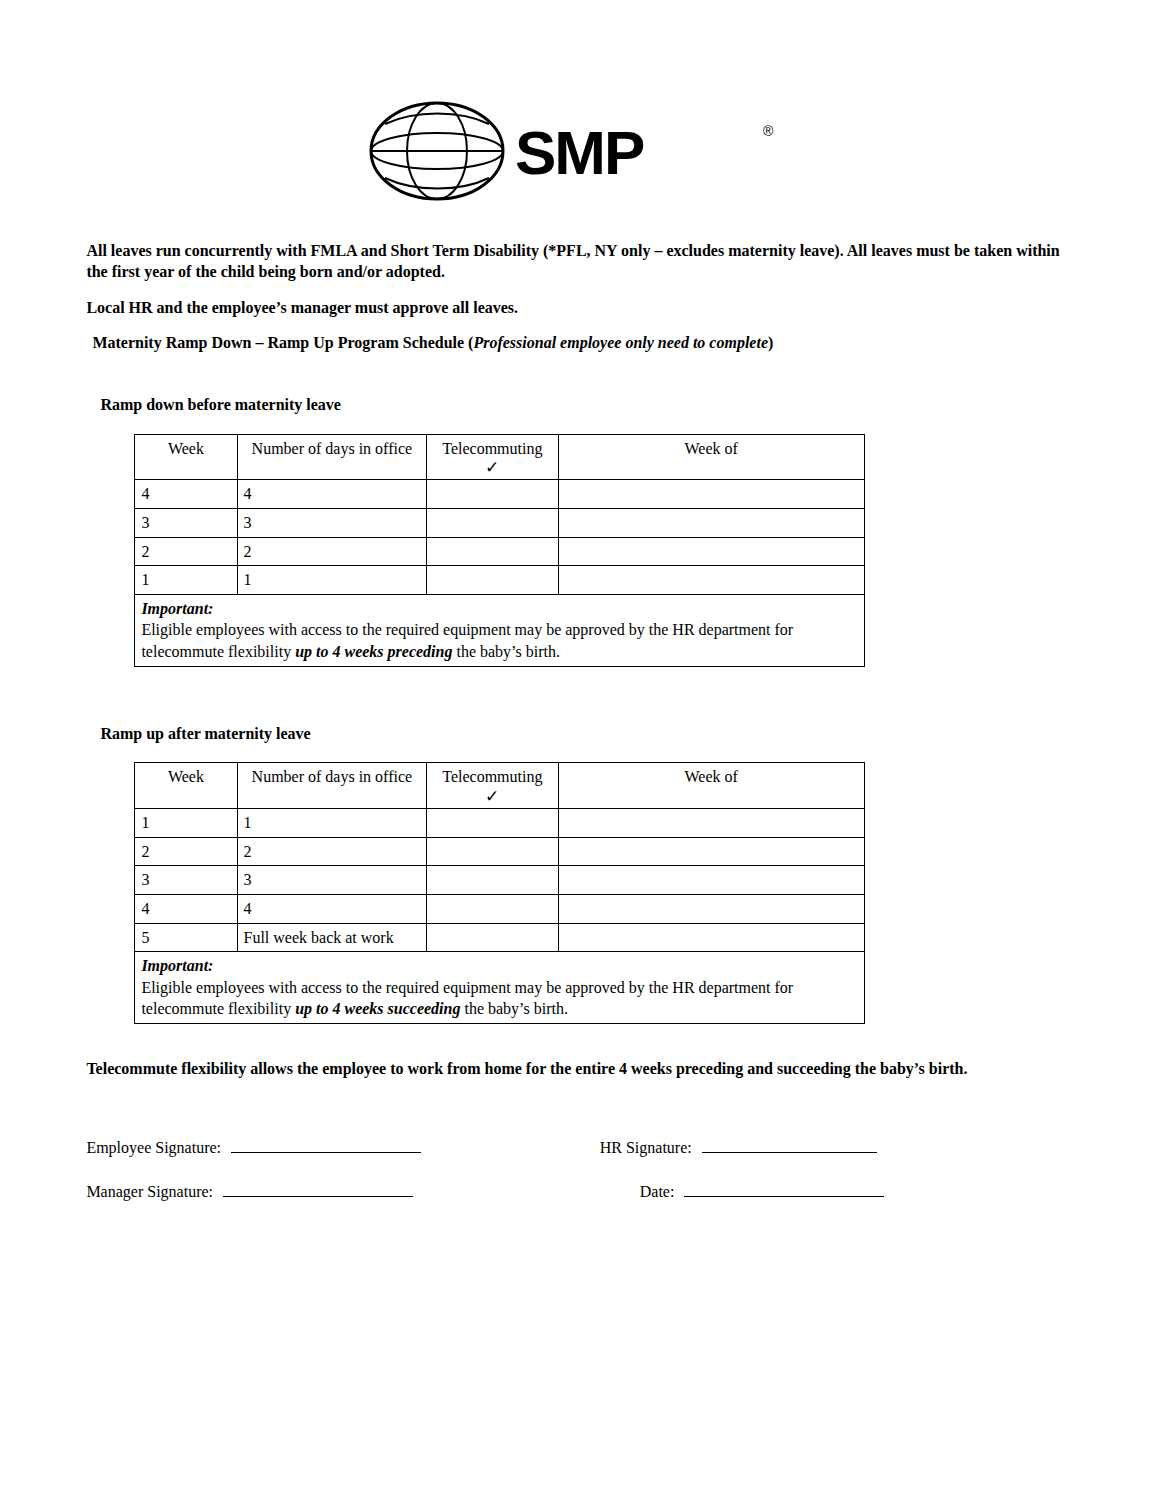SMP ®
All leaves run concurrently with FMLA and Short Term Disability (*PFL, NY only – excludes maternity leave). All leaves must be taken within the first year of the child being born and/or adopted.
Local HR and the employee’s manager must approve all leaves.
Maternity Ramp Down – Ramp Up Program Schedule (Professional employee only need to complete)
Ramp down before maternity leave
| Week | Number of days in office | Telecommuting ✓ | Week of |
| --- | --- | --- | --- |
| 4 | 4 | | |
| 3 | 3 | | |
| 2 | 2 | | |
| 1 | 1 | | |
| Important: Eligible employees with access to the required equipment may be approved by the HR department for telecommute flexibility up to 4 weeks preceding the baby’s birth. |
Ramp up after maternity leave
| Week | Number of days in office | Telecommuting ✓ | Week of |
| --- | --- | --- | --- |
| 1 | 1 | | |
| 2 | 2 | | |
| 3 | 3 | | |
| 4 | 4 | | |
| 5 | Full week back at work | | |
| Important: Eligible employees with access to the required equipment may be approved by the HR department for telecommute flexibility up to 4 weeks succeeding the baby’s birth. |
Telecommute flexibility allows the employee to work from home for the entire 4 weeks preceding and succeeding the baby’s birth.
| Employee Signature: | HR Signature: |
| Manager Signature: | Date: |